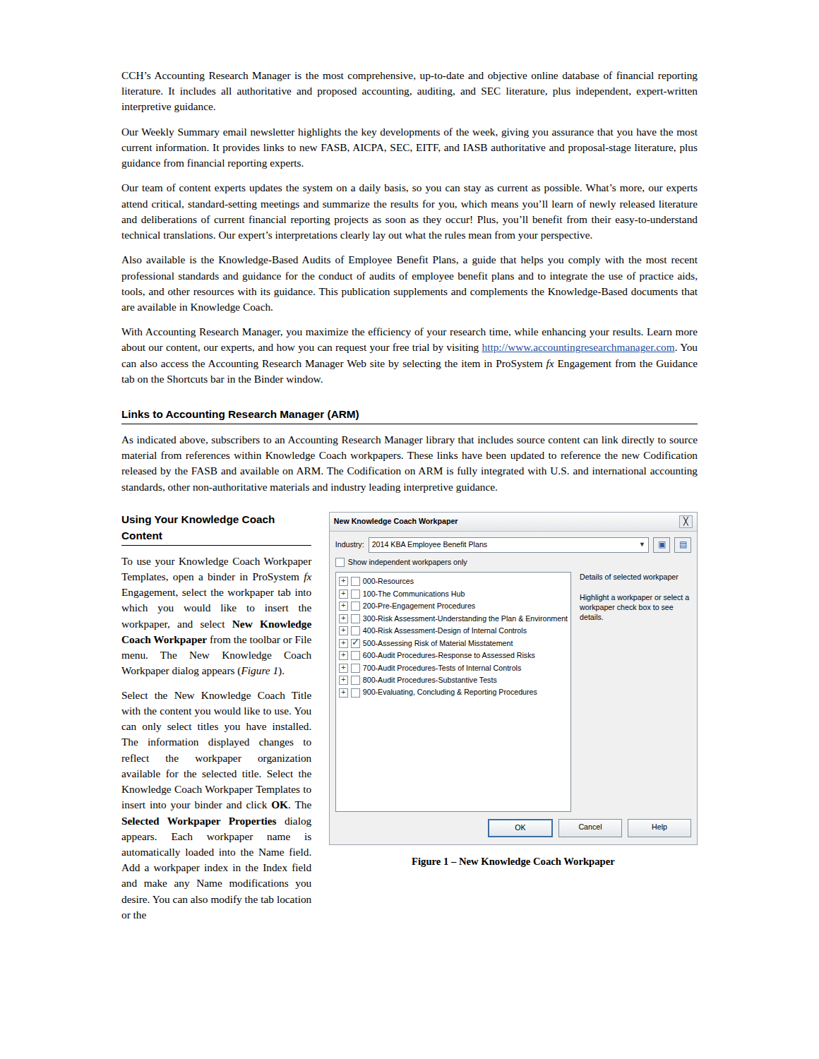CCH’s Accounting Research Manager is the most comprehensive, up-to-date and objective online database of financial reporting literature. It includes all authoritative and proposed accounting, auditing, and SEC literature, plus independent, expert-written interpretive guidance.
Our Weekly Summary email newsletter highlights the key developments of the week, giving you assurance that you have the most current information. It provides links to new FASB, AICPA, SEC, EITF, and IASB authoritative and proposal-stage literature, plus guidance from financial reporting experts.
Our team of content experts updates the system on a daily basis, so you can stay as current as possible. What’s more, our experts attend critical, standard-setting meetings and summarize the results for you, which means you’ll learn of newly released literature and deliberations of current financial reporting projects as soon as they occur! Plus, you’ll benefit from their easy-to-understand technical translations. Our expert’s interpretations clearly lay out what the rules mean from your perspective.
Also available is the Knowledge-Based Audits of Employee Benefit Plans, a guide that helps you comply with the most recent professional standards and guidance for the conduct of audits of employee benefit plans and to integrate the use of practice aids, tools, and other resources with its guidance. This publication supplements and complements the Knowledge-Based documents that are available in Knowledge Coach.
With Accounting Research Manager, you maximize the efficiency of your research time, while enhancing your results. Learn more about our content, our experts, and how you can request your free trial by visiting http://www.accountingresearchmanager.com. You can also access the Accounting Research Manager Web site by selecting the item in ProSystem fx Engagement from the Guidance tab on the Shortcuts bar in the Binder window.
Links to Accounting Research Manager (ARM)
As indicated above, subscribers to an Accounting Research Manager library that includes source content can link directly to source material from references within Knowledge Coach workpapers. These links have been updated to reference the new Codification released by the FASB and available on ARM. The Codification on ARM is fully integrated with U.S. and international accounting standards, other non-authoritative materials and industry leading interpretive guidance.
Using Your Knowledge Coach Content
To use your Knowledge Coach Workpaper Templates, open a binder in ProSystem fx Engagement, select the workpaper tab into which you would like to insert the workpaper, and select New Knowledge Coach Workpaper from the toolbar or File menu. The New Knowledge Coach Workpaper dialog appears (Figure 1).
Select the New Knowledge Coach Title with the content you would like to use. You can only select titles you have installed. The information displayed changes to reflect the workpaper organization available for the selected title. Select the Knowledge Coach Workpaper Templates to insert into your binder and click OK. The Selected Workpaper Properties dialog appears. Each workpaper name is automatically loaded into the Name field. Add a workpaper index in the Index field and make any Name modifications you desire. You can also modify the tab location or the
New Knowledge Coach Workpaper ╳
Industry:
2014 KBA Employee Benefit Plans ▼
▣ ▤
Show independent workpapers only
+ 000-Resources
+ 100-The Communications Hub
+ 200-Pre-Engagement Procedures
+ 300-Risk Assessment-Understanding the Plan & Environment
+ 400-Risk Assessment-Design of Internal Controls
+ 500-Assessing Risk of Material Misstatement
+ 600-Audit Procedures-Response to Assessed Risks
+ 700-Audit Procedures-Tests of Internal Controls
+ 800-Audit Procedures-Substantive Tests
+ 900-Evaluating, Concluding & Reporting Procedures
Details of selected workpaper
Highlight a workpaper or select a
workpaper check box to see details.
OK Cancel Help
Figure 1 – New Knowledge Coach Workpaper